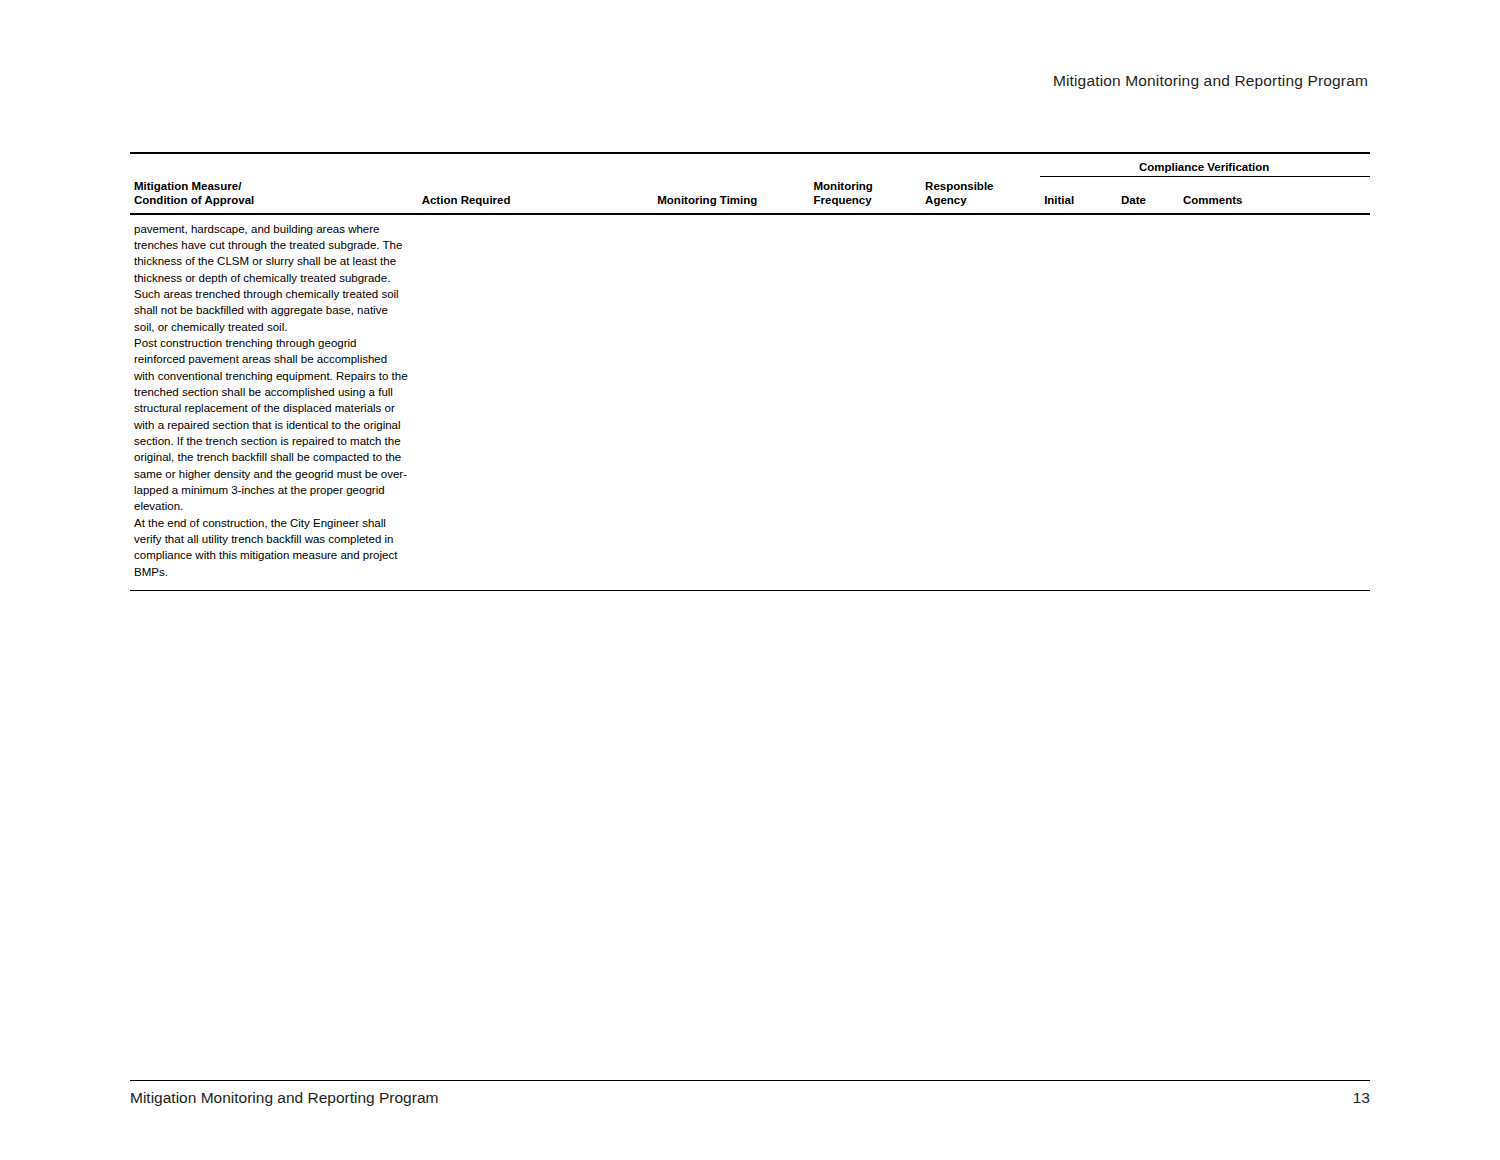Mitigation Monitoring and Reporting Program
| | | | | | Compliance Verification |
| --- | --- | --- | --- | --- | --- |
| Mitigation Measure/ Condition of Approval | Action Required | Monitoring Timing | Monitoring Frequency | Responsible Agency | Initial | Date | Comments |
| pavement, hardscape, and building areas where trenches have cut through the treated subgrade. The thickness of the CLSM or slurry shall be at least the thickness or depth of chemically treated subgrade. Such areas trenched through chemically treated soil shall not be backfilled with aggregate base, native soil, or chemically treated soil. Post construction trenching through geogrid reinforced pavement areas shall be accomplished with conventional trenching equipment. Repairs to the trenched section shall be accomplished using a full structural replacement of the displaced materials or with a repaired section that is identical to the original section. If the trench section is repaired to match the original, the trench backfill shall be compacted to the same or higher density and the geogrid must be over-lapped a minimum 3-inches at the proper geogrid elevation. At the end of construction, the City Engineer shall verify that all utility trench backfill was completed in compliance with this mitigation measure and project BMPs. | | | | | | | |
Mitigation Monitoring and Reporting Program
13